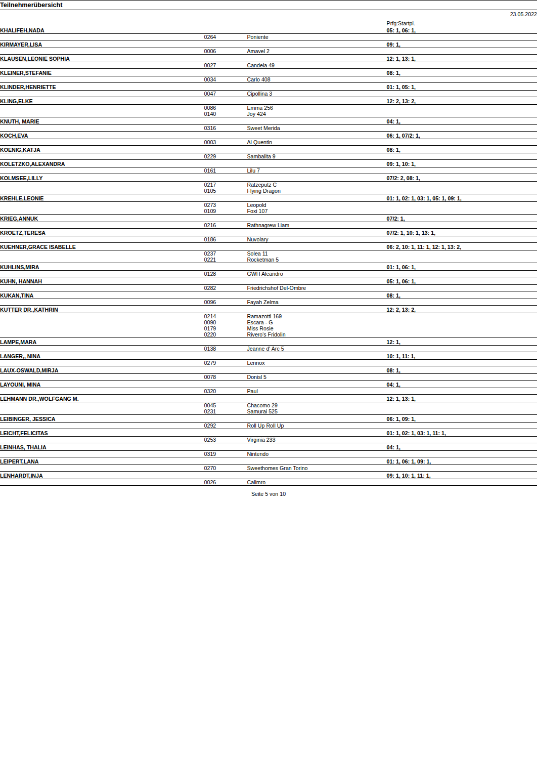Teilnehmerübersicht
23.05.2022
| | | | Prfg:Startpl. |
| KHALIFEH,NADA | | | 05: 1, 06: 1, |
| | 0264 | Poniente | |
| KIRMAYER,LISA | | | 09: 1, |
| | 0006 | Amavel 2 | |
| KLAUSEN,LEONIE SOPHIA | | | 12: 1, 13: 1, |
| | 0027 | Candela 49 | |
| KLEINER,STEFANIE | | | 08: 1, |
| | 0034 | Carlo 408 | |
| KLINDER,HENRIETTE | | | 01: 1, 05: 1, |
| | 0047 | Cipollina 3 | |
| KLING,ELKE | | | 12: 2, 13: 2, |
| | 0086 | Emma 256 | |
| | 0140 | Joy 424 | |
| KNUTH, MARIE | | | 04: 1, |
| | 0316 | Sweet Merida | |
| KOCH,EVA | | | 06: 1, 07/2: 1, |
| | 0003 | Al Quentin | |
| KOENIG,KATJA | | | 08: 1, |
| | 0229 | Sambalita 9 | |
| KOLETZKO,ALEXANDRA | | | 09: 1, 10: 1, |
| | 0161 | Lilu 7 | |
| KOLMSEE,LILLY | | | 07/2: 2, 08: 1, |
| | 0217 | Ratzeputz C | |
| | 0105 | Flying Dragon | |
| KREHLE,LEONIE | | | 01: 1, 02: 1, 03: 1, 05: 1, 09: 1, |
| | 0273 | Leopold | |
| | 0109 | Foxi 107 | |
| KRIEG,ANNUK | | | 07/2: 1, |
| | 0216 | Rathnagrew Liam | |
| KROETZ,TERESA | | | 07/2: 1, 10: 1, 13: 1, |
| | 0186 | Nuvolary | |
| KUEHNER,GRACE ISABELLE | | | 06: 2, 10: 1, 11: 1, 12: 1, 13: 2, |
| | 0237 | Solea 11 | |
| | 0221 | Rocketman 5 | |
| KUHLINS,MIRA | | | 01: 1, 06: 1, |
| | 0128 | GWH Aleandro | |
| KUHN, HANNAH | | | 05: 1, 06: 1, |
| | 0282 | Friedrichshof Del-Ombre | |
| KUKAN,TINA | | | 08: 1, |
| | 0096 | Fayah Zelma | |
| KUTTER DR.,KATHRIN | | | 12: 2, 13: 2, |
| | 0214 | Ramazotti 169 | |
| | 0090 | Escara - G | |
| | 0179 | Miss Rosie | |
| | 0220 | Rivero's Fridolin | |
| LAMPE,MARA | | | 12: 1, |
| | 0138 | Jeanne d' Arc 5 | |
| LANGER,, NINA | | | 10: 1, 11: 1, |
| | 0279 | Lennox | |
| LAUX-OSWALD,MIRJA | | | 08: 1, |
| | 0078 | Donisl 5 | |
| LAYOUNI, MINA | | | 04: 1, |
| | 0320 | Paul | |
| LEHMANN DR.,WOLFGANG M. | | | 12: 1, 13: 1, |
| | 0045 | Chacomo 29 | |
| | 0231 | Samurai 525 | |
| LEIBINGER, JESSICA | | | 06: 1, 09: 1, |
| | 0292 | Roll Up Roll Up | |
| LEICHT,FELICITAS | | | 01: 1, 02: 1, 03: 1, 11: 1, |
| | 0253 | Virginia 233 | |
| LEINHAS, THALIA | | | 04: 1, |
| | 0319 | Nintendo | |
| LEIPERT,LANA | | | 01: 1, 06: 1, 09: 1, |
| | 0270 | Sweethomes Gran Torino | |
| LENHARDT,INJA | | | 09: 1, 10: 1, 11: 1, |
| | 0026 | Calimro | |
Seite 5 von 10